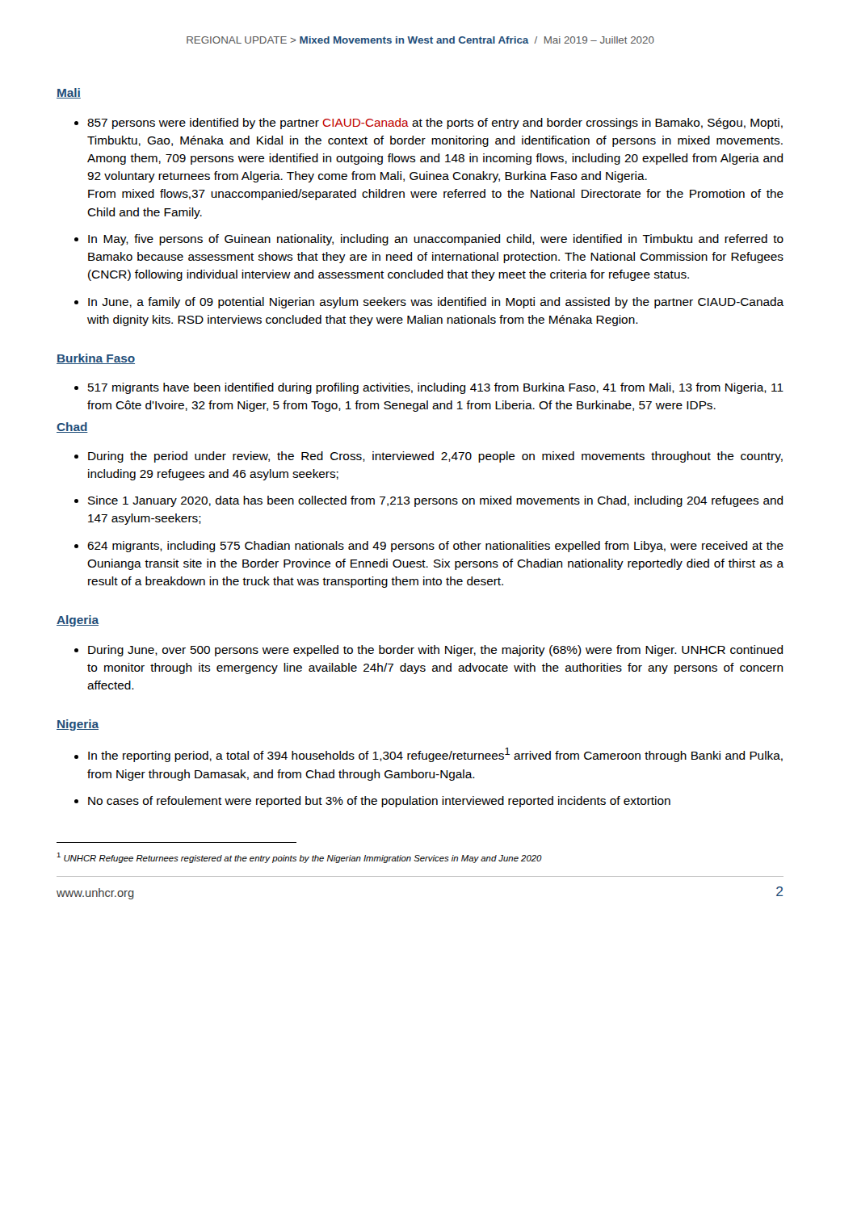REGIONAL UPDATE > Mixed Movements in West and Central Africa / Mai 2019 – Juillet 2020
Mali
857 persons were identified by the partner CIAUD-Canada at the ports of entry and border crossings in Bamako, Ségou, Mopti, Timbuktu, Gao, Ménaka and Kidal in the context of border monitoring and identification of persons in mixed movements. Among them, 709 persons were identified in outgoing flows and 148 in incoming flows, including 20 expelled from Algeria and 92 voluntary returnees from Algeria. They come from Mali, Guinea Conakry, Burkina Faso and Nigeria.
From mixed flows,37 unaccompanied/separated children were referred to the National Directorate for the Promotion of the Child and the Family.
In May, five persons of Guinean nationality, including an unaccompanied child, were identified in Timbuktu and referred to Bamako because assessment shows that they are in need of international protection. The National Commission for Refugees (CNCR) following individual interview and assessment concluded that they meet the criteria for refugee status.
In June, a family of 09 potential Nigerian asylum seekers was identified in Mopti and assisted by the partner CIAUD-Canada with dignity kits. RSD interviews concluded that they were Malian nationals from the Ménaka Region.
Burkina Faso
517 migrants have been identified during profiling activities, including 413 from Burkina Faso, 41 from Mali, 13 from Nigeria, 11 from Côte d'Ivoire, 32 from Niger, 5 from Togo, 1 from Senegal and 1 from Liberia. Of the Burkinabe, 57 were IDPs.
Chad
During the period under review, the Red Cross, interviewed 2,470 people on mixed movements throughout the country, including 29 refugees and 46 asylum seekers;
Since 1 January 2020, data has been collected from 7,213 persons on mixed movements in Chad, including 204 refugees and 147 asylum-seekers;
624 migrants, including 575 Chadian nationals and 49 persons of other nationalities expelled from Libya, were received at the Ounianga transit site in the Border Province of Ennedi Ouest. Six persons of Chadian nationality reportedly died of thirst as a result of a breakdown in the truck that was transporting them into the desert.
Algeria
During June, over 500 persons were expelled to the border with Niger, the majority (68%) were from Niger. UNHCR continued to monitor through its emergency line available 24h/7 days and advocate with the authorities for any persons of concern affected.
Nigeria
In the reporting period, a total of 394 households of 1,304 refugee/returnees1 arrived from Cameroon through Banki and Pulka, from Niger through Damasak, and from Chad through Gamboru-Ngala.
No cases of refoulement were reported but 3% of the population interviewed reported incidents of extortion
1 UNHCR Refugee Returnees registered at the entry points by the Nigerian Immigration Services in May and June 2020
www.unhcr.org 2